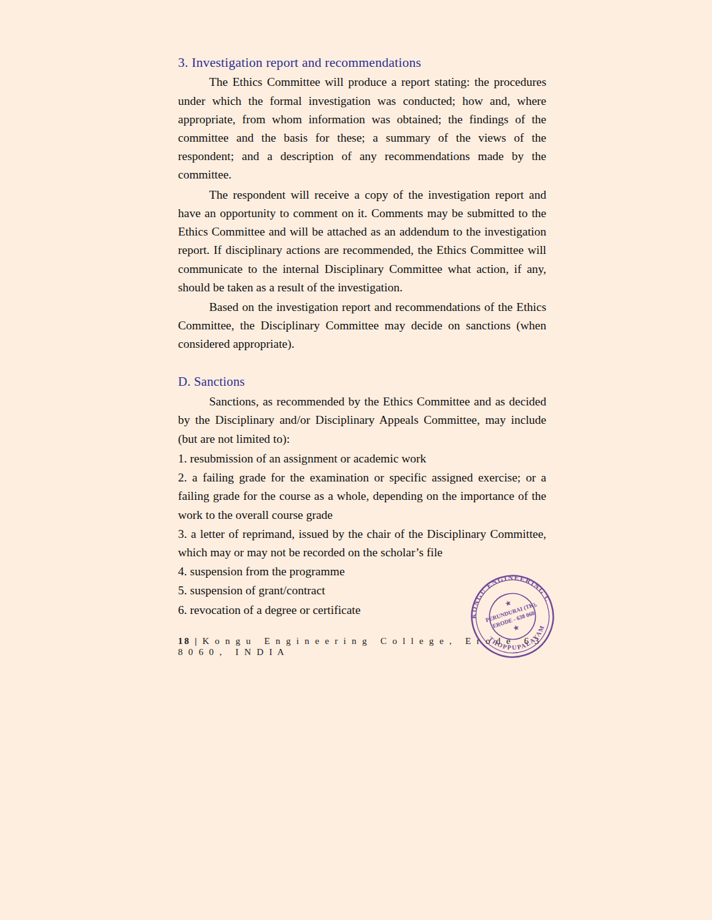3. Investigation report and recommendations
The Ethics Committee will produce a report stating: the procedures under which the formal investigation was conducted; how and, where appropriate, from whom information was obtained; the findings of the committee and the basis for these; a summary of the views of the respondent; and a description of any recommendations made by the committee.
The respondent will receive a copy of the investigation report and have an opportunity to comment on it. Comments may be submitted to the Ethics Committee and will be attached as an addendum to the investigation report. If disciplinary actions are recommended, the Ethics Committee will communicate to the internal Disciplinary Committee what action, if any, should be taken as a result of the investigation.
Based on the investigation report and recommendations of the Ethics Committee, the Disciplinary Committee may decide on sanctions (when considered appropriate).
D. Sanctions
Sanctions, as recommended by the Ethics Committee and as decided by the Disciplinary and/or Disciplinary Appeals Committee, may include (but are not limited to):
resubmission of an assignment or academic work
a failing grade for the examination or specific assigned exercise; or a failing grade for the course as a whole, depending on the importance of the work to the overall course grade
a letter of reprimand, issued by the chair of the Disciplinary Committee, which may or may not be recorded on the scholar’s file
suspension from the programme
suspension of grant/contract
revocation of a degree or certificate
18 | K o n g u E n g i n e e r i n g C o l l e g e , E r o d e 6 3 8 0 6 0 , I N D I A
KONGU ENGINEERING COLLEGE THOPPUPALAYAM PERUNDURAI (TK), ERODE - 638 060 ★ ★